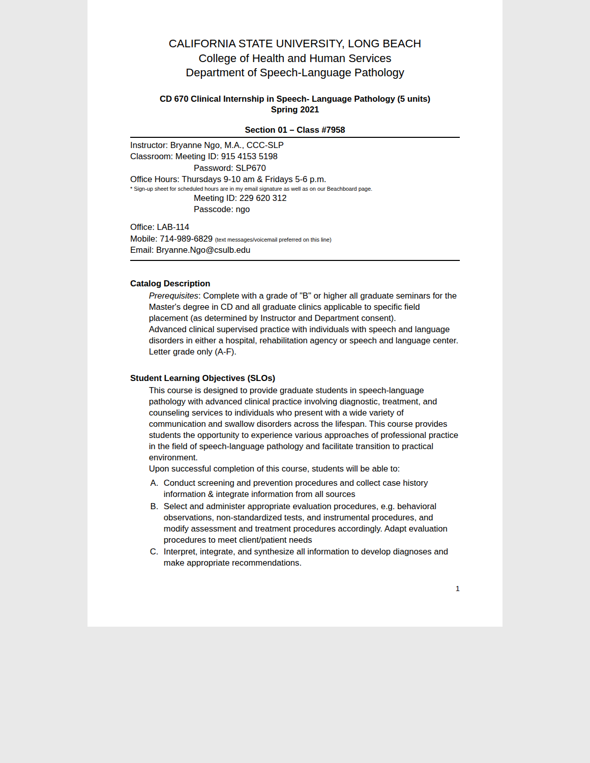CALIFORNIA STATE UNIVERSITY, LONG BEACH
College of Health and Human Services
Department of Speech-Language Pathology
CD 670 Clinical Internship in Speech- Language Pathology (5 units)
Spring 2021
Section 01 – Class #7958
Instructor: Bryanne Ngo, M.A., CCC-SLP
Classroom: Meeting ID: 915 4153 5198
Password: SLP670
Office Hours: Thursdays 9-10 am & Fridays 5-6 p.m.
* Sign-up sheet for scheduled hours are in my email signature as well as on our Beachboard page.
Meeting ID: 229 620 312
Passcode: ngo
Office: LAB-114
Mobile: 714-989-6829 (text messages/voicemail preferred on this line)
Email: Bryanne.Ngo@csulb.edu
Catalog Description
Prerequisites: Complete with a grade of "B" or higher all graduate seminars for the Master's degree in CD and all graduate clinics applicable to specific field placement (as determined by Instructor and Department consent).
Advanced clinical supervised practice with individuals with speech and language disorders in either a hospital, rehabilitation agency or speech and language center.
Letter grade only (A-F).
Student Learning Objectives (SLOs)
This course is designed to provide graduate students in speech-language pathology with advanced clinical practice involving diagnostic, treatment, and counseling services to individuals who present with a wide variety of communication and swallow disorders across the lifespan. This course provides students the opportunity to experience various approaches of professional practice in the field of speech-language pathology and facilitate transition to practical environment.
Upon successful completion of this course, students will be able to:
Conduct screening and prevention procedures and collect case history information & integrate information from all sources
Select and administer appropriate evaluation procedures, e.g. behavioral observations, non-standardized tests, and instrumental procedures, and modify assessment and treatment procedures accordingly. Adapt evaluation procedures to meet client/patient needs
Interpret, integrate, and synthesize all information to develop diagnoses and make appropriate recommendations.
1